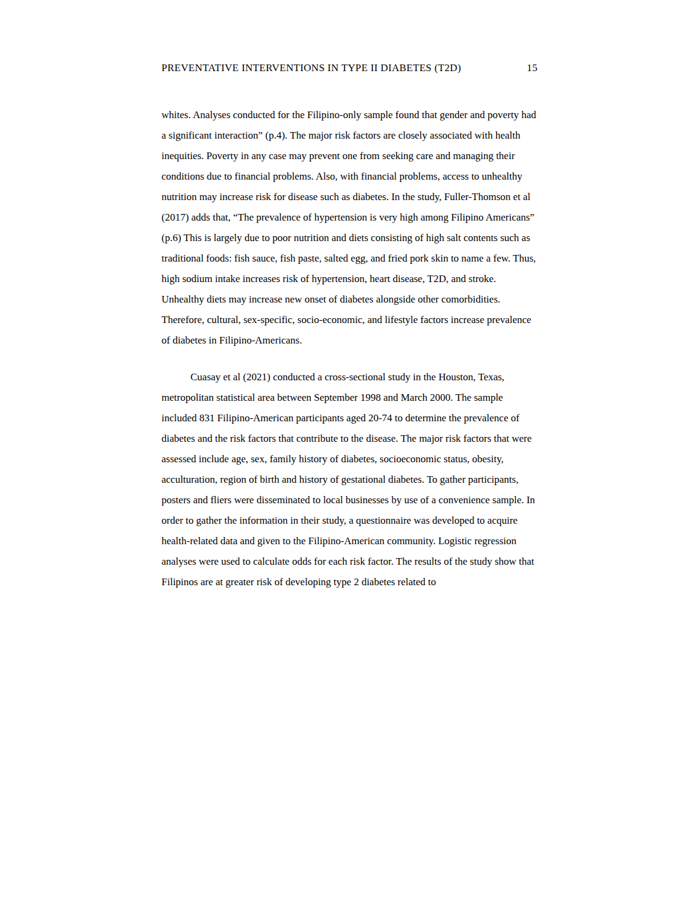Preventative Interventions in Type II Diabetes (T2D) 15
whites. Analyses conducted for the Filipino-only sample found that gender and poverty had a significant interaction” (p.4). The major risk factors are closely associated with health inequities. Poverty in any case may prevent one from seeking care and managing their conditions due to financial problems. Also, with financial problems, access to unhealthy nutrition may increase risk for disease such as diabetes. In the study, Fuller-Thomson et al (2017) adds that, “The prevalence of hypertension is very high among Filipino Americans” (p.6) This is largely due to poor nutrition and diets consisting of high salt contents such as traditional foods: fish sauce, fish paste, salted egg, and fried pork skin to name a few. Thus, high sodium intake increases risk of hypertension, heart disease, T2D, and stroke. Unhealthy diets may increase new onset of diabetes alongside other comorbidities. Therefore, cultural, sex-specific, socio-economic, and lifestyle factors increase prevalence of diabetes in Filipino-Americans.
Cuasay et al (2021) conducted a cross-sectional study in the Houston, Texas, metropolitan statistical area between September 1998 and March 2000. The sample included 831 Filipino-American participants aged 20-74 to determine the prevalence of diabetes and the risk factors that contribute to the disease. The major risk factors that were assessed include age, sex, family history of diabetes, socioeconomic status, obesity, acculturation, region of birth and history of gestational diabetes. To gather participants, posters and fliers were disseminated to local businesses by use of a convenience sample. In order to gather the information in their study, a questionnaire was developed to acquire health-related data and given to the Filipino-American community. Logistic regression analyses were used to calculate odds for each risk factor. The results of the study show that Filipinos are at greater risk of developing type 2 diabetes related to